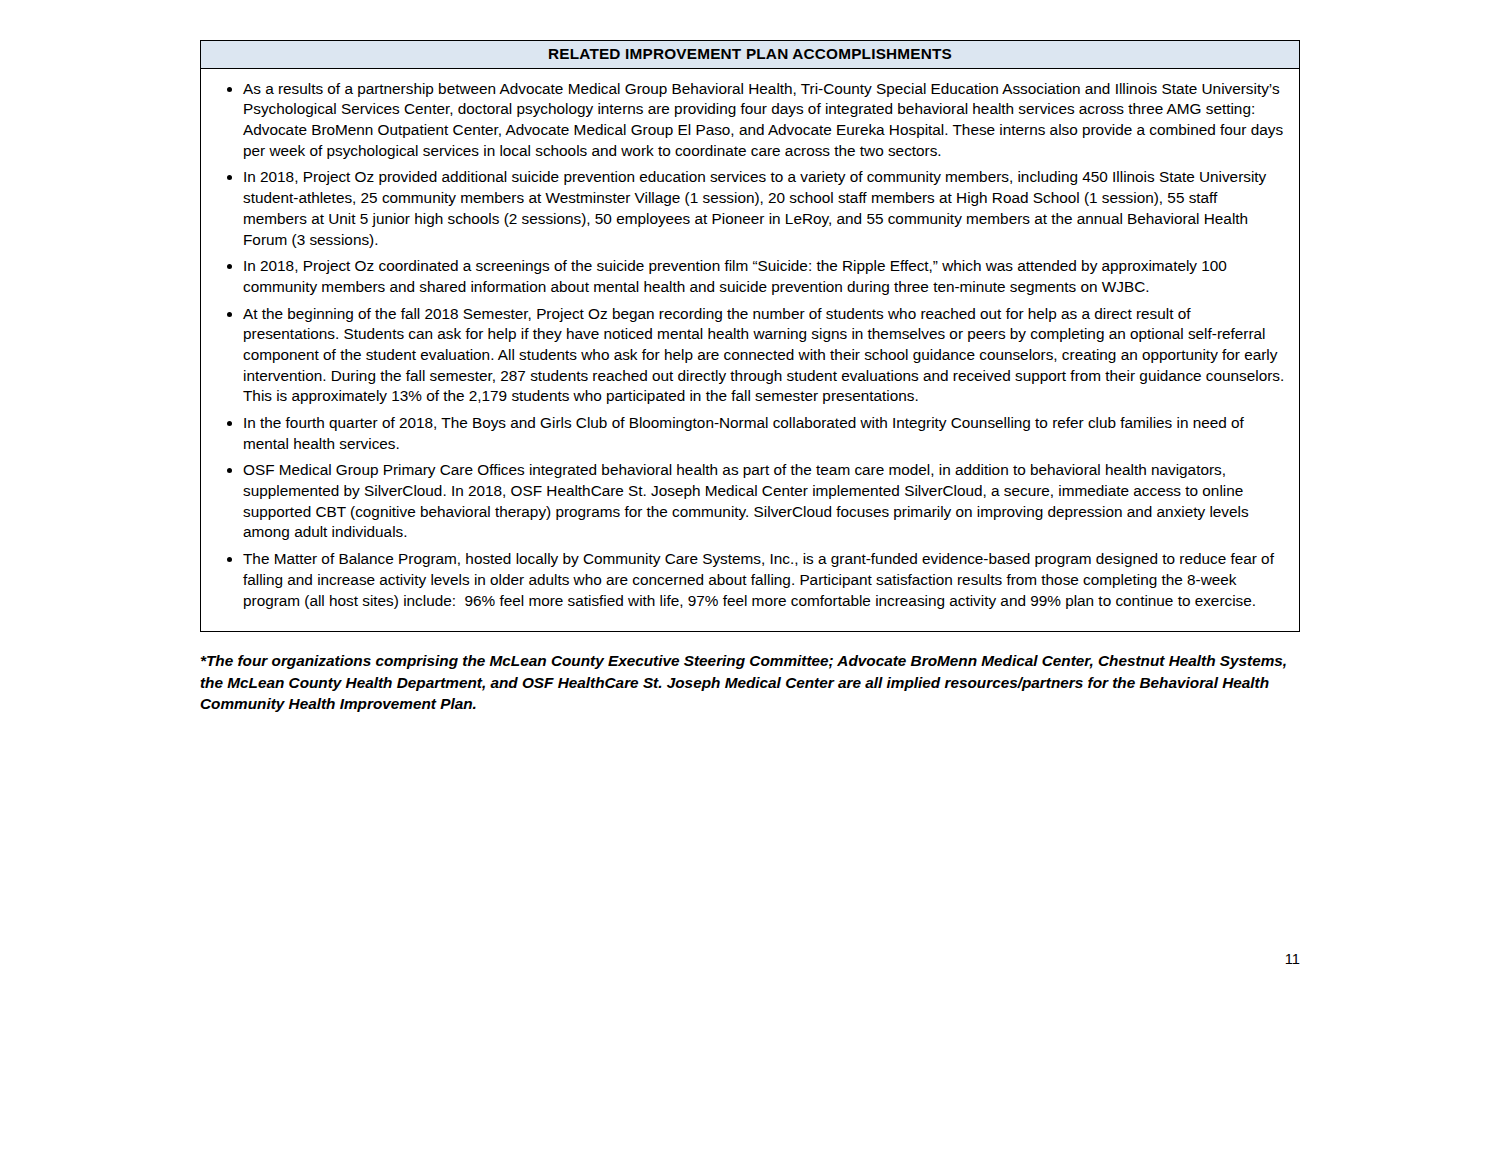RELATED IMPROVEMENT PLAN ACCOMPLISHMENTS
As a results of a partnership between Advocate Medical Group Behavioral Health, Tri-County Special Education Association and Illinois State University’s Psychological Services Center, doctoral psychology interns are providing four days of integrated behavioral health services across three AMG setting: Advocate BroMenn Outpatient Center, Advocate Medical Group El Paso, and Advocate Eureka Hospital. These interns also provide a combined four days per week of psychological services in local schools and work to coordinate care across the two sectors.
In 2018, Project Oz provided additional suicide prevention education services to a variety of community members, including 450 Illinois State University student-athletes, 25 community members at Westminster Village (1 session), 20 school staff members at High Road School (1 session), 55 staff members at Unit 5 junior high schools (2 sessions), 50 employees at Pioneer in LeRoy, and 55 community members at the annual Behavioral Health Forum (3 sessions).
In 2018, Project Oz coordinated a screenings of the suicide prevention film “Suicide: the Ripple Effect,” which was attended by approximately 100 community members and shared information about mental health and suicide prevention during three ten-minute segments on WJBC.
At the beginning of the fall 2018 Semester, Project Oz began recording the number of students who reached out for help as a direct result of presentations. Students can ask for help if they have noticed mental health warning signs in themselves or peers by completing an optional self-referral component of the student evaluation. All students who ask for help are connected with their school guidance counselors, creating an opportunity for early intervention. During the fall semester, 287 students reached out directly through student evaluations and received support from their guidance counselors. This is approximately 13% of the 2,179 students who participated in the fall semester presentations.
In the fourth quarter of 2018, The Boys and Girls Club of Bloomington-Normal collaborated with Integrity Counselling to refer club families in need of mental health services.
OSF Medical Group Primary Care Offices integrated behavioral health as part of the team care model, in addition to behavioral health navigators, supplemented by SilverCloud. In 2018, OSF HealthCare St. Joseph Medical Center implemented SilverCloud, a secure, immediate access to online supported CBT (cognitive behavioral therapy) programs for the community. SilverCloud focuses primarily on improving depression and anxiety levels among adult individuals.
The Matter of Balance Program, hosted locally by Community Care Systems, Inc., is a grant-funded evidence-based program designed to reduce fear of falling and increase activity levels in older adults who are concerned about falling. Participant satisfaction results from those completing the 8-week program (all host sites) include: 96% feel more satisfied with life, 97% feel more comfortable increasing activity and 99% plan to continue to exercise.
*The four organizations comprising the McLean County Executive Steering Committee; Advocate BroMenn Medical Center, Chestnut Health Systems, the McLean County Health Department, and OSF HealthCare St. Joseph Medical Center are all implied resources/partners for the Behavioral Health Community Health Improvement Plan.
11